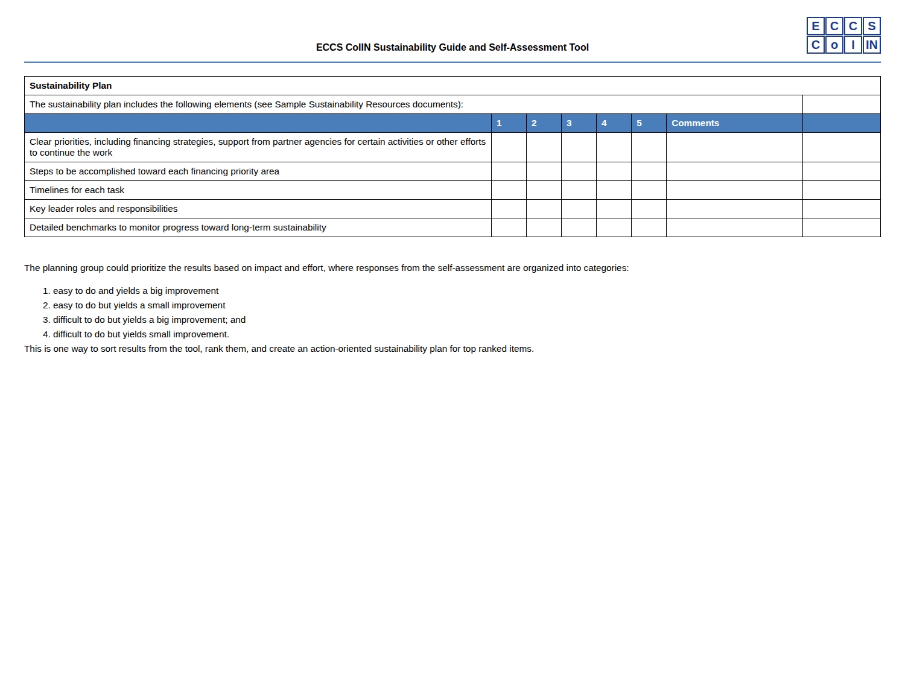E
C
C
S
C
o
I
IN
ECCS CoIIN Sustainability Guide and Self-Assessment Tool
| Sustainability Plan |
| The sustainability plan includes the following elements (see Sample Sustainability Resources documents): | |
| | 1 | 2 | 3 | 4 | 5 | Comments | |
| Clear priorities, including financing strategies, support from partner agencies for certain activities or other efforts to continue the work | | | | | | | |
| Steps to be accomplished toward each financing priority area | | | | | | | |
| Timelines for each task | | | | | | | |
| Key leader roles and responsibilities | | | | | | | |
| Detailed benchmarks to monitor progress toward long-term sustainability | | | | | | | |
The planning group could prioritize the results based on impact and effort, where responses from the self-assessment are organized into categories:
easy to do and yields a big improvement
easy to do but yields a small improvement
difficult to do but yields a big improvement; and
difficult to do but yields small improvement.
This is one way to sort results from the tool, rank them, and create an action-oriented sustainability plan for top ranked items.